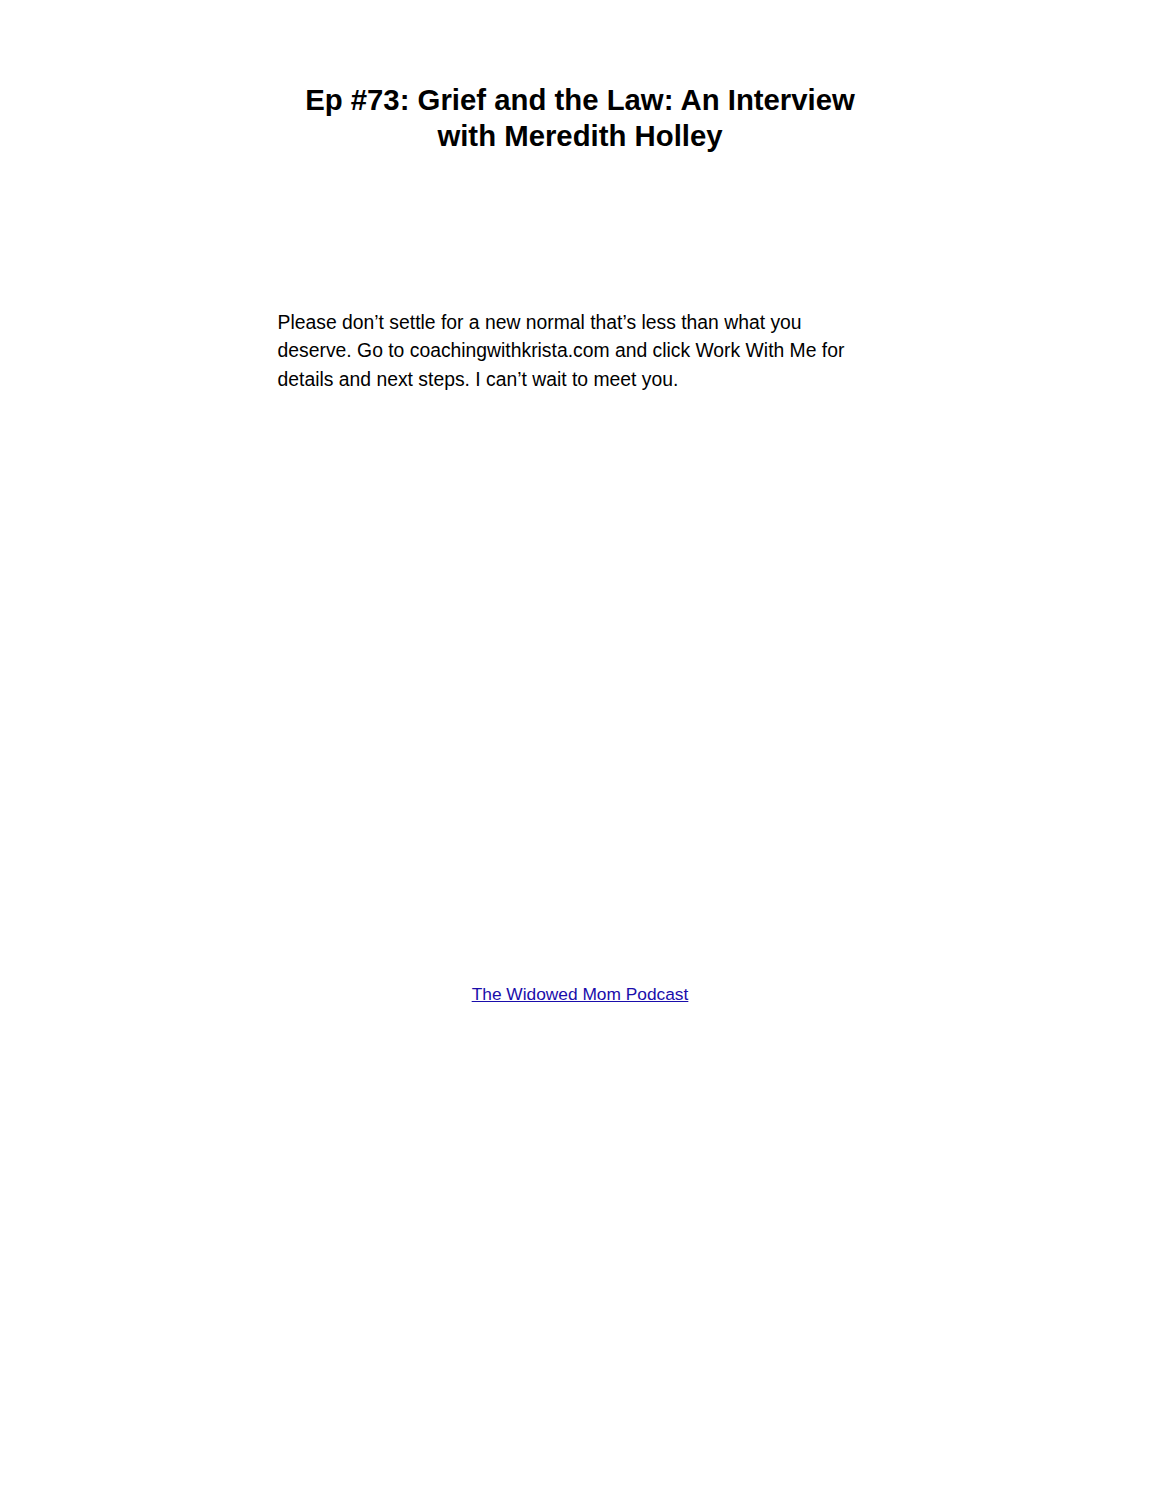Ep #73: Grief and the Law: An Interview
with Meredith Holley
Please don’t settle for a new normal that’s less than what you deserve. Go to coachingwithkrista.com and click Work With Me for details and next steps. I can’t wait to meet you.
The Widowed Mom Podcast